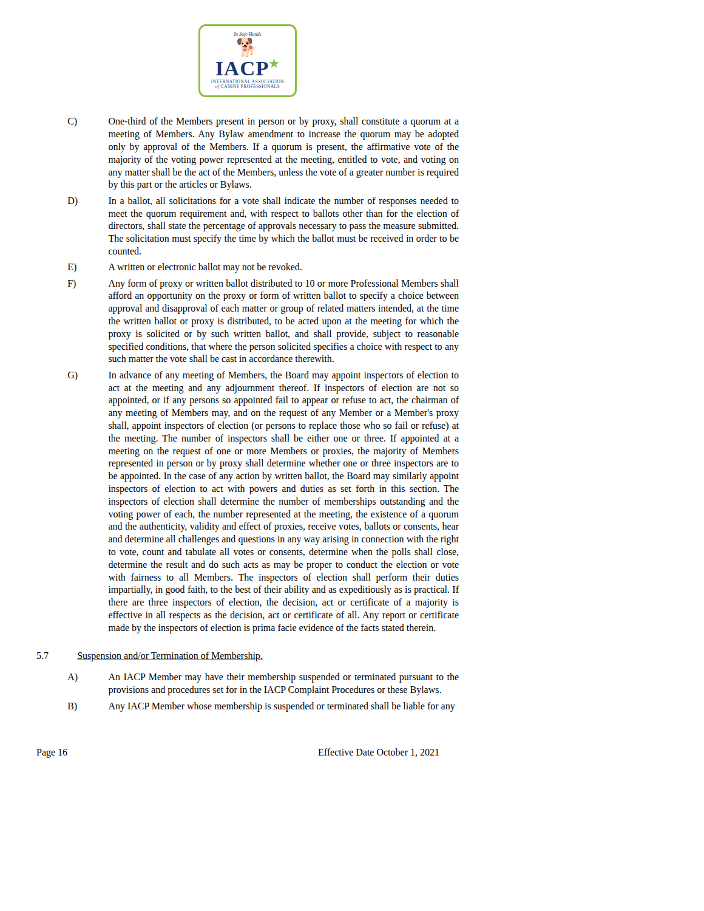In Safe Hands
🐕
IACP★
INTERNATIONAL ASSOCIATION
of CANINE PROFESSIONALS
C)
One-third of the Members present in person or by proxy, shall constitute a quorum at a meeting of Members. Any Bylaw amendment to increase the quorum may be adopted only by approval of the Members. If a quorum is present, the affirmative vote of the majority of the voting power represented at the meeting, entitled to vote, and voting on any matter shall be the act of the Members, unless the vote of a greater number is required by this part or the articles or Bylaws.
D)
In a ballot, all solicitations for a vote shall indicate the number of responses needed to meet the quorum requirement and, with respect to ballots other than for the election of directors, shall state the percentage of approvals necessary to pass the measure submitted. The solicitation must specify the time by which the ballot must be received in order to be counted.
E)
A written or electronic ballot may not be revoked.
F)
Any form of proxy or written ballot distributed to 10 or more Professional Members shall afford an opportunity on the proxy or form of written ballot to specify a choice between approval and disapproval of each matter or group of related matters intended, at the time the written ballot or proxy is distributed, to be acted upon at the meeting for which the proxy is solicited or by such written ballot, and shall provide, subject to reasonable specified conditions, that where the person solicited specifies a choice with respect to any such matter the vote shall be cast in accordance therewith.
G)
In advance of any meeting of Members, the Board may appoint inspectors of election to act at the meeting and any adjournment thereof. If inspectors of election are not so appointed, or if any persons so appointed fail to appear or refuse to act, the chairman of any meeting of Members may, and on the request of any Member or a Member's proxy shall, appoint inspectors of election (or persons to replace those who so fail or refuse) at the meeting. The number of inspectors shall be either one or three. If appointed at a meeting on the request of one or more Members or proxies, the majority of Members represented in person or by proxy shall determine whether one or three inspectors are to be appointed. In the case of any action by written ballot, the Board may similarly appoint inspectors of election to act with powers and duties as set forth in this section. The inspectors of election shall determine the number of memberships outstanding and the voting power of each, the number represented at the meeting, the existence of a quorum and the authenticity, validity and effect of proxies, receive votes, ballots or consents, hear and determine all challenges and questions in any way arising in connection with the right to vote, count and tabulate all votes or consents, determine when the polls shall close, determine the result and do such acts as may be proper to conduct the election or vote with fairness to all Members. The inspectors of election shall perform their duties impartially, in good faith, to the best of their ability and as expeditiously as is practical. If there are three inspectors of election, the decision, act or certificate of a majority is effective in all respects as the decision, act or certificate of all. Any report or certificate made by the inspectors of election is prima facie evidence of the facts stated therein.
5.7
Suspension and/or Termination of Membership.
A)
An IACP Member may have their membership suspended or terminated pursuant to the provisions and procedures set for in the IACP Complaint Procedures or these Bylaws.
B)
Any IACP Member whose membership is suspended or terminated shall be liable for any
Page 16
Effective Date October 1, 2021